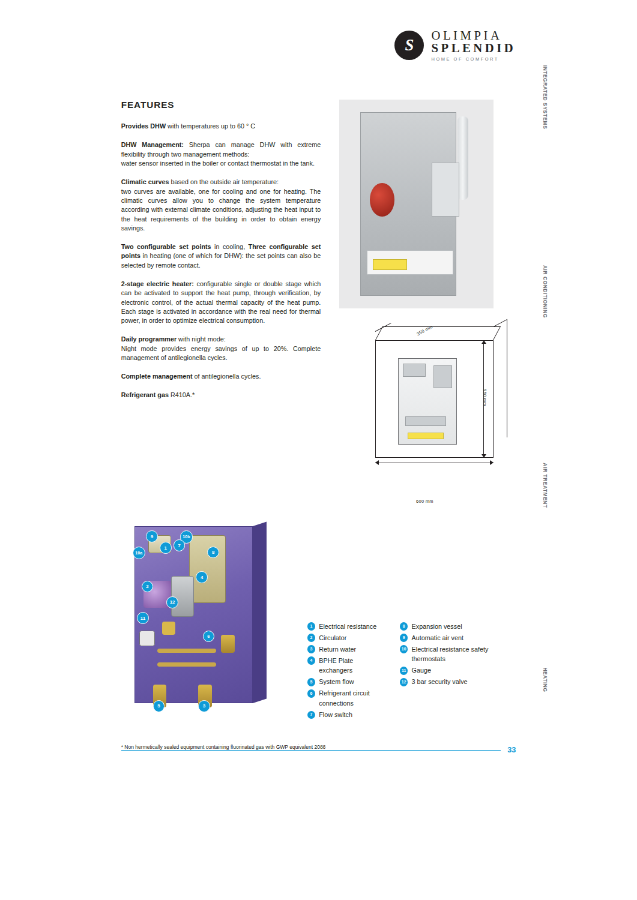INTEGRATED SYSTEMS
AIR CONDITIONING
AIR TREATMENT
HEATING
OLIMPIA
SPLENDID
HOME OF COMFORT
FEATURES
Provides DHW with temperatures up to 60 ° C
DHW Management: Sherpa can manage DHW with extreme flexibility through two management methods:
water sensor inserted in the boiler or contact thermostat in the tank.
Climatic curves based on the outside air temperature:
two curves are available, one for cooling and one for heating. The climatic curves allow you to change the system temperature according with external climate conditions, adjusting the heat input to the heat requirements of the building in order to obtain energy savings.
Two configurable set points in cooling, Three configurable set points in heating (one of which for DHW): the set points can also be selected by remote contact.
2-stage electric heater: configurable single or double stage which can be activated to support the heat pump, through verification, by electronic control, of the actual thermal capacity of the heat pump. Each stage is activated in accordance with the real need for thermal power, in order to optimize electrical consumption.
Daily programmer with night mode:
Night mode provides energy savings of up to 20%. Complete management of antilegionella cycles.
Complete management of antilegionella cycles.
Refrigerant gas R410A.*
350 mm
600 mm
960 mm
9
10a
10b
1
7
8
4
2
12
11
6
5
3
1 Electrical resistance
2 Circulator
3 Return water
4 BPHE Plate exchangers
5 System flow
6 Refrigerant circuit connections
7 Flow switch
8 Expansion vessel
9 Automatic air vent
10 Electrical resistance safety thermostats
11 Gauge
123 bar security valve
* Non hermetically sealed equipment containing fluorinated gas with GWP equivalent 2088
33